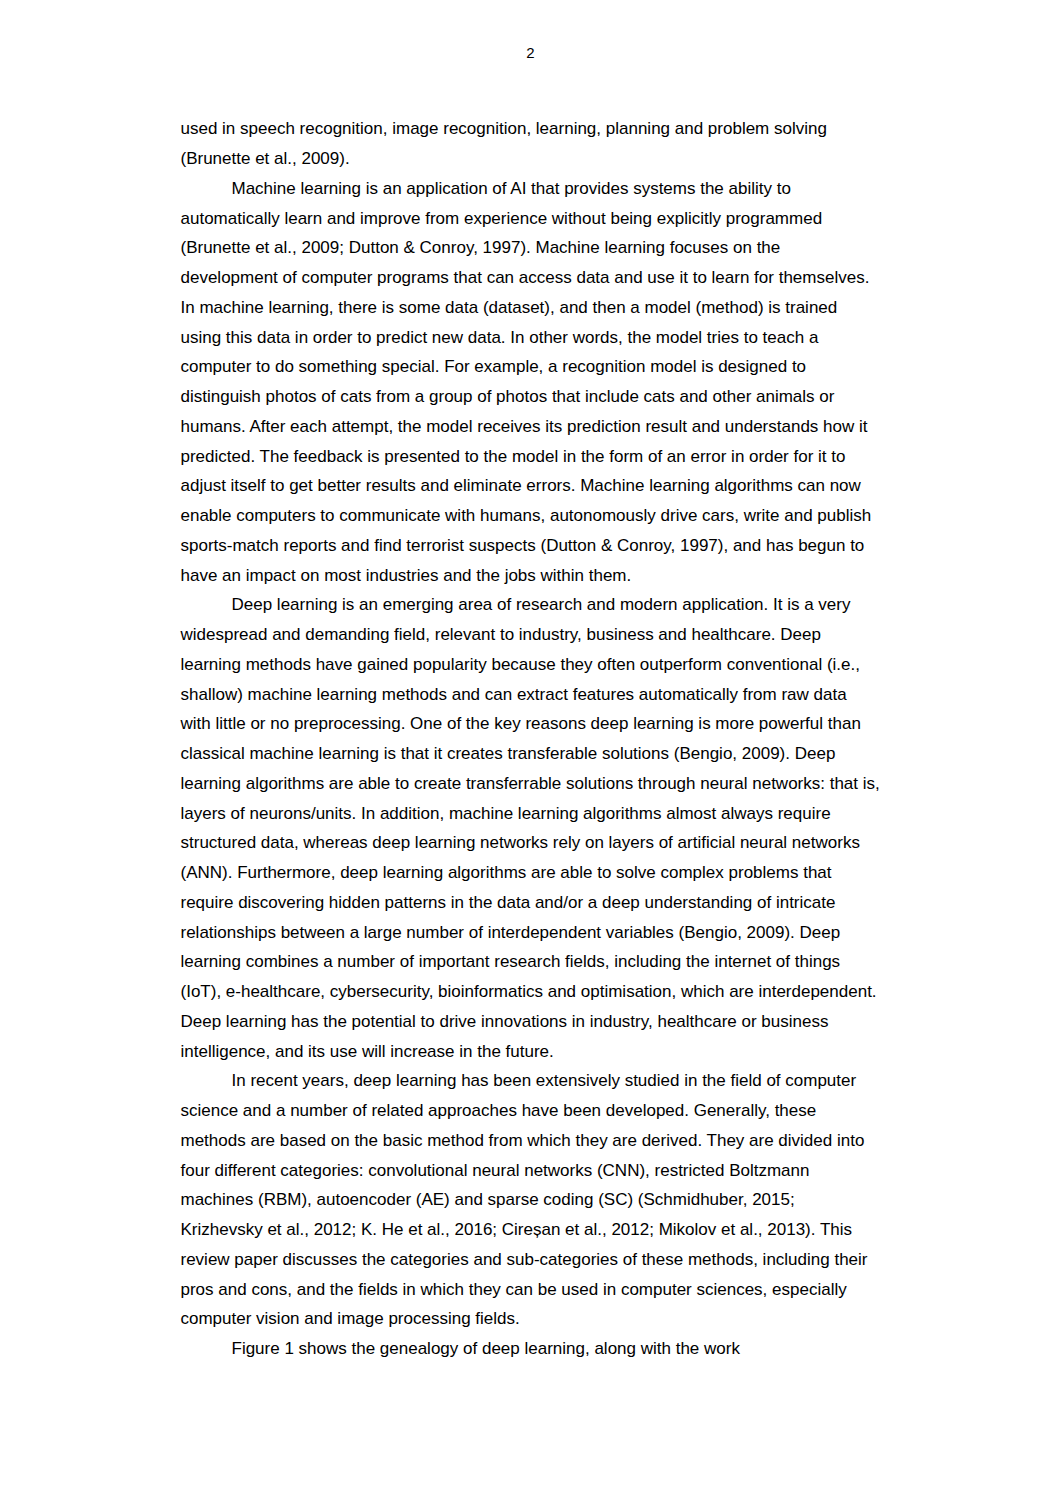2
used in speech recognition, image recognition, learning, planning and problem solving (Brunette et al., 2009).
Machine learning is an application of AI that provides systems the ability to automatically learn and improve from experience without being explicitly programmed (Brunette et al., 2009; Dutton & Conroy, 1997). Machine learning focuses on the development of computer programs that can access data and use it to learn for themselves. In machine learning, there is some data (dataset), and then a model (method) is trained using this data in order to predict new data. In other words, the model tries to teach a computer to do something special. For example, a recognition model is designed to distinguish photos of cats from a group of photos that include cats and other animals or humans. After each attempt, the model receives its prediction result and understands how it predicted. The feedback is presented to the model in the form of an error in order for it to adjust itself to get better results and eliminate errors. Machine learning algorithms can now enable computers to communicate with humans, autonomously drive cars, write and publish sports-match reports and find terrorist suspects (Dutton & Conroy, 1997), and has begun to have an impact on most industries and the jobs within them.
Deep learning is an emerging area of research and modern application. It is a very widespread and demanding field, relevant to industry, business and healthcare. Deep learning methods have gained popularity because they often outperform conventional (i.e., shallow) machine learning methods and can extract features automatically from raw data with little or no preprocessing. One of the key reasons deep learning is more powerful than classical machine learning is that it creates transferable solutions (Bengio, 2009). Deep learning algorithms are able to create transferrable solutions through neural networks: that is, layers of neurons/units. In addition, machine learning algorithms almost always require structured data, whereas deep learning networks rely on layers of artificial neural networks (ANN). Furthermore, deep learning algorithms are able to solve complex problems that require discovering hidden patterns in the data and/or a deep understanding of intricate relationships between a large number of interdependent variables (Bengio, 2009). Deep learning combines a number of important research fields, including the internet of things (IoT), e-healthcare, cybersecurity, bioinformatics and optimisation, which are interdependent. Deep learning has the potential to drive innovations in industry, healthcare or business intelligence, and its use will increase in the future.
In recent years, deep learning has been extensively studied in the field of computer science and a number of related approaches have been developed. Generally, these methods are based on the basic method from which they are derived. They are divided into four different categories: convolutional neural networks (CNN), restricted Boltzmann machines (RBM), autoencoder (AE) and sparse coding (SC) (Schmidhuber, 2015; Krizhevsky et al., 2012; K. He et al., 2016; Cireșan et al., 2012; Mikolov et al., 2013). This review paper discusses the categories and sub-categories of these methods, including their pros and cons, and the fields in which they can be used in computer sciences, especially computer vision and image processing fields.
Figure 1 shows the genealogy of deep learning, along with the work